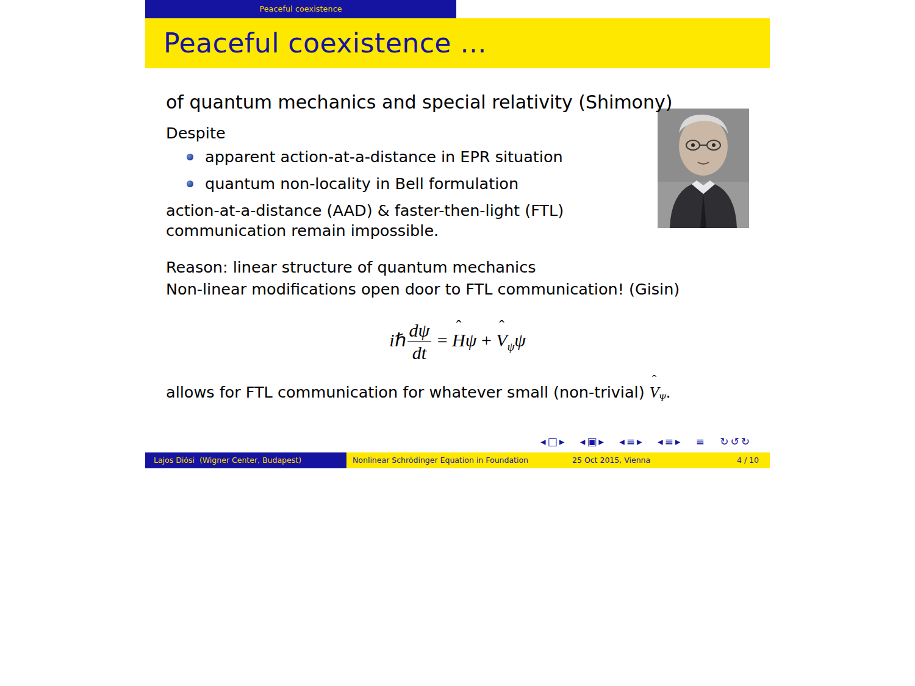Peaceful coexistence
Peaceful coexistence ...
of quantum mechanics and special relativity (Shimony)
Despite
apparent action-at-a-distance in EPR situation
quantum non-locality in Bell formulation
action-at-a-distance (AAD) & faster-then-light (FTL)
communication remain impossible.
Reason: linear structure of quantum mechanics
Non-linear modifications open door to FTL communication! (Gisin)
iℏdψ dt = ̂H ψ + ̂Vψψ
allows for FTL communication for whatever small (non-trivial) ̂VΨ.
◂□▸ ◂▣▸ ◂≡▸ ◂≡▸ ≡ ↻↺↻
Lajos Diósi (Wigner Center, Budapest)
Nonlinear Schrödinger Equation in Foundation
25 Oct 2015, Vienna 4 / 10